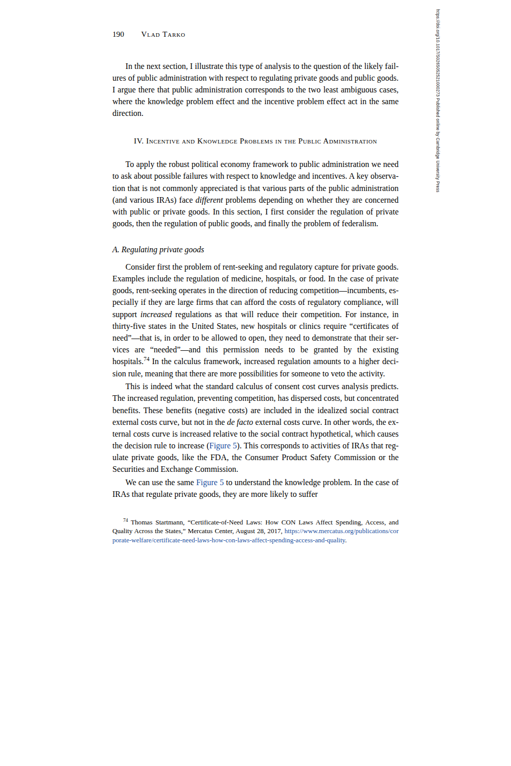https://doi.org/10.1017/S0265052521000273 Published online by Cambridge University Press
190 Vlad Tarko
In the next section, I illustrate this type of analysis to the question of the likely failures of public administration with respect to regulating private goods and public goods. I argue there that public administration corresponds to the two least ambiguous cases, where the knowledge problem effect and the incentive problem effect act in the same direction.
IV. Incentive and Knowledge Problems in the Public Administration
To apply the robust political economy framework to public administration we need to ask about possible failures with respect to knowledge and incentives. A key observation that is not commonly appreciated is that various parts of the public administration (and various IRAs) face different problems depending on whether they are concerned with public or private goods. In this section, I first consider the regulation of private goods, then the regulation of public goods, and finally the problem of federalism.
A. Regulating private goods
Consider first the problem of rent-seeking and regulatory capture for private goods. Examples include the regulation of medicine, hospitals, or food. In the case of private goods, rent-seeking operates in the direction of reducing competition—incumbents, especially if they are large firms that can afford the costs of regulatory compliance, will support increased regulations as that will reduce their competition. For instance, in thirty-five states in the United States, new hospitals or clinics require “certificates of need”—that is, in order to be allowed to open, they need to demonstrate that their services are “needed”—and this permission needs to be granted by the existing hospitals.74 In the calculus framework, increased regulation amounts to a higher decision rule, meaning that there are more possibilities for someone to veto the activity.
This is indeed what the standard calculus of consent cost curves analysis predicts. The increased regulation, preventing competition, has dispersed costs, but concentrated benefits. These benefits (negative costs) are included in the idealized social contract external costs curve, but not in the de facto external costs curve. In other words, the external costs curve is increased relative to the social contract hypothetical, which causes the decision rule to increase (Figure 5). This corresponds to activities of IRAs that regulate private goods, like the FDA, the Consumer Product Safety Commission or the Securities and Exchange Commission.
We can use the same Figure 5 to understand the knowledge problem. In the case of IRAs that regulate private goods, they are more likely to suffer
74 Thomas Startmann, “Certificate-of-Need Laws: How CON Laws Affect Spending, Access, and Quality Across the States,” Mercatus Center, August 28, 2017, https://www.mercatus.org/publications/corporate-welfare/certificate-need-laws-how-con-laws-affect-spending-access-and-quality.